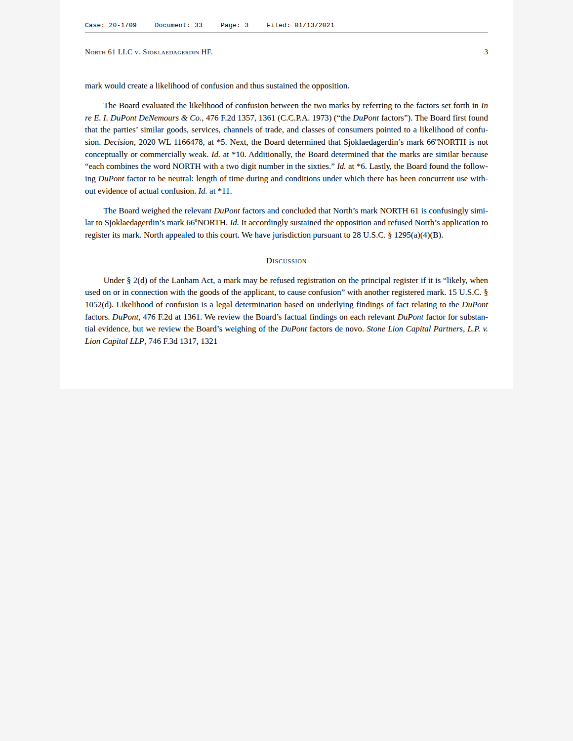Case: 20-1709 Document: 33 Page: 3 Filed: 01/13/2021
North 61 LLC v. Sjoklaedagerdin HF. 3
mark would create a likelihood of confusion and thus sustained the opposition.
The Board evaluated the likelihood of confusion between the two marks by referring to the factors set forth in In re E. I. DuPont DeNemours & Co., 476 F.2d 1357, 1361 (C.C.P.A. 1973) (“the DuPont factors”). The Board first found that the parties’ similar goods, services, channels of trade, and classes of consumers pointed to a likelihood of confusion. Decision, 2020 WL 1166478, at *5. Next, the Board determined that Sjoklaedagerdin’s mark 66ºNORTH is not conceptually or commercially weak. Id. at *10. Additionally, the Board determined that the marks are similar because “each combines the word NORTH with a two digit number in the sixties.” Id. at *6. Lastly, the Board found the following DuPont factor to be neutral: length of time during and conditions under which there has been concurrent use without evidence of actual confusion. Id. at *11.
The Board weighed the relevant DuPont factors and concluded that North’s mark NORTH 61 is confusingly similar to Sjoklaedagerdin’s mark 66ºNORTH. Id. It accordingly sustained the opposition and refused North’s application to register its mark. North appealed to this court. We have jurisdiction pursuant to 28 U.S.C. § 1295(a)(4)(B).
Discussion
Under § 2(d) of the Lanham Act, a mark may be refused registration on the principal register if it is “likely, when used on or in connection with the goods of the applicant, to cause confusion” with another registered mark. 15 U.S.C. § 1052(d). Likelihood of confusion is a legal determination based on underlying findings of fact relating to the DuPont factors. DuPont, 476 F.2d at 1361. We review the Board’s factual findings on each relevant DuPont factor for substantial evidence, but we review the Board’s weighing of the DuPont factors de novo. Stone Lion Capital Partners, L.P. v. Lion Capital LLP, 746 F.3d 1317, 1321